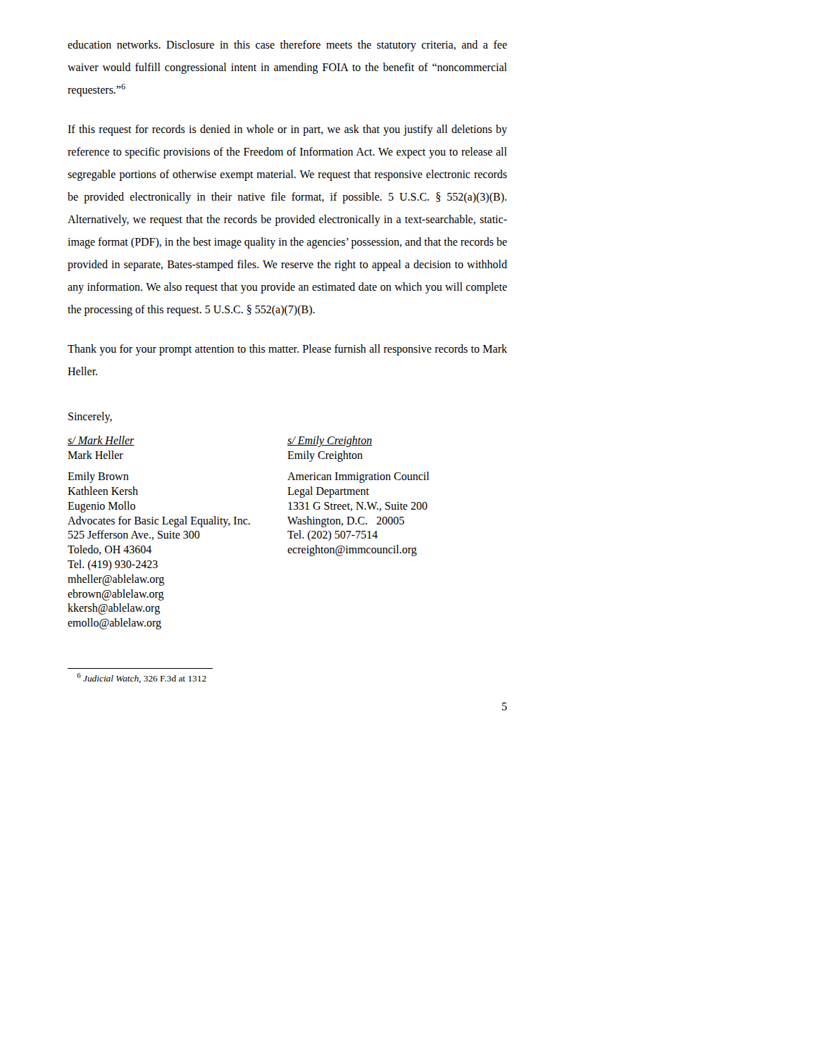education networks. Disclosure in this case therefore meets the statutory criteria, and a fee waiver would fulfill congressional intent in amending FOIA to the benefit of “noncommercial requesters.”6
If this request for records is denied in whole or in part, we ask that you justify all deletions by reference to specific provisions of the Freedom of Information Act. We expect you to release all segregable portions of otherwise exempt material. We request that responsive electronic records be provided electronically in their native file format, if possible. 5 U.S.C. § 552(a)(3)(B). Alternatively, we request that the records be provided electronically in a text-searchable, static-image format (PDF), in the best image quality in the agencies’ possession, and that the records be provided in separate, Bates-stamped files. We reserve the right to appeal a decision to withhold any information. We also request that you provide an estimated date on which you will complete the processing of this request. 5 U.S.C. § 552(a)(7)(B).
Thank you for your prompt attention to this matter. Please furnish all responsive records to Mark Heller.
Sincerely,
s/ Mark Heller
Mark Heller
Emily Brown
Kathleen Kersh
Eugenio Mollo
Advocates for Basic Legal Equality, Inc.
525 Jefferson Ave., Suite 300
Toledo, OH 43604
Tel. (419) 930-2423
mheller@ablelaw.org
ebrown@ablelaw.org
kkersh@ablelaw.org
emollo@ablelaw.org
s/ Emily Creighton
Emily Creighton
American Immigration Council
Legal Department
1331 G Street, N.W., Suite 200
Washington, D.C. 20005
Tel. (202) 507-7514
ecreighton@immcouncil.org
6 Judicial Watch, 326 F.3d at 1312
5